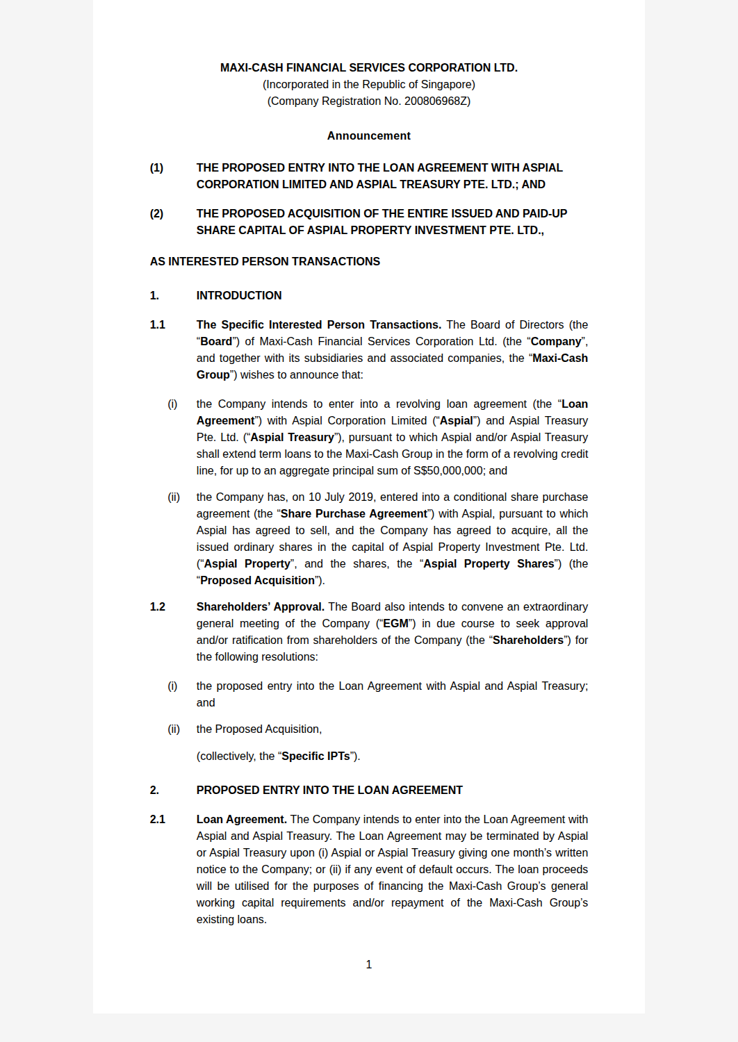Maxi-Cash Financial Services Corporation Ltd. (Incorporated in the Republic of Singapore) (Company Registration No. 200806968Z)
Announcement
(1)
The proposed entry into the loan agreement with Aspial Corporation Limited and Aspial Treasury Pte. Ltd.; and
(2)
The proposed acquisition of the entire issued and paid-up share capital of Aspial Property Investment Pte. Ltd.,
As interested person transactions
1.
Introduction
1.1
The Specific Interested Person Transactions. The Board of Directors (the “Board”) of Maxi-Cash Financial Services Corporation Ltd. (the “Company”, and together with its subsidiaries and associated companies, the “Maxi-Cash Group”) wishes to announce that:
(i)
the Company intends to enter into a revolving loan agreement (the “Loan Agreement”) with Aspial Corporation Limited (“Aspial”) and Aspial Treasury Pte. Ltd. (“Aspial Treasury”), pursuant to which Aspial and/or Aspial Treasury shall extend term loans to the Maxi-Cash Group in the form of a revolving credit line, for up to an aggregate principal sum of S$50,000,000; and
(ii)
the Company has, on 10 July 2019, entered into a conditional share purchase agreement (the “Share Purchase Agreement”) with Aspial, pursuant to which Aspial has agreed to sell, and the Company has agreed to acquire, all the issued ordinary shares in the capital of Aspial Property Investment Pte. Ltd. (“Aspial Property”, and the shares, the “Aspial Property Shares”) (the “Proposed Acquisition”).
1.2
Shareholders’ Approval. The Board also intends to convene an extraordinary general meeting of the Company (“EGM”) in due course to seek approval and/or ratification from shareholders of the Company (the “Shareholders”) for the following resolutions:
(i)
the proposed entry into the Loan Agreement with Aspial and Aspial Treasury; and
(ii)
the Proposed Acquisition,
(collectively, the “Specific IPTs”).
2.
Proposed entry into the loan agreement
2.1
Loan Agreement. The Company intends to enter into the Loan Agreement with Aspial and Aspial Treasury. The Loan Agreement may be terminated by Aspial or Aspial Treasury upon (i) Aspial or Aspial Treasury giving one month’s written notice to the Company; or (ii) if any event of default occurs. The loan proceeds will be utilised for the purposes of financing the Maxi-Cash Group’s general working capital requirements and/or repayment of the Maxi-Cash Group’s existing loans.
1